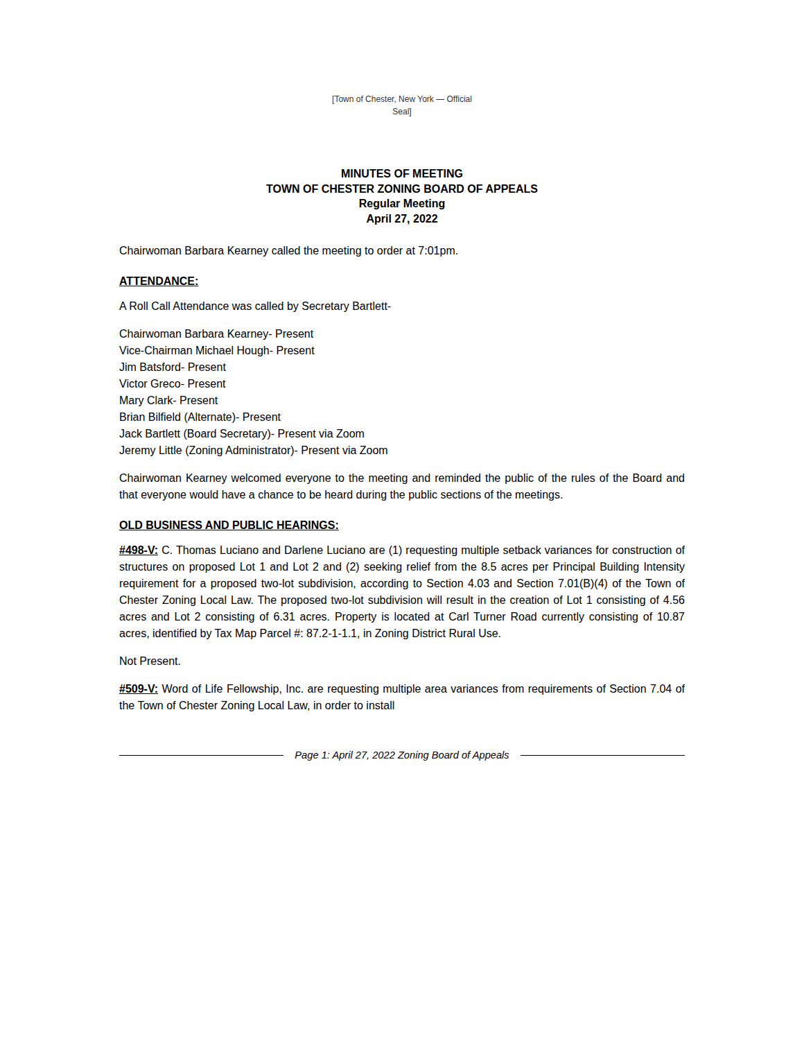[Town of Chester, New York — Official Seal]
MINUTES OF MEETING
TOWN OF CHESTER ZONING BOARD OF APPEALS
Regular Meeting
April 27, 2022
Chairwoman Barbara Kearney called the meeting to order at 7:01pm.
ATTENDANCE:
A Roll Call Attendance was called by Secretary Bartlett-
Chairwoman Barbara Kearney- Present
Vice-Chairman Michael Hough- Present
Jim Batsford- Present
Victor Greco- Present
Mary Clark- Present
Brian Bilfield (Alternate)- Present
Jack Bartlett (Board Secretary)- Present via Zoom
Jeremy Little (Zoning Administrator)- Present via Zoom
Chairwoman Kearney welcomed everyone to the meeting and reminded the public of the rules of the Board and that everyone would have a chance to be heard during the public sections of the meetings.
OLD BUSINESS AND PUBLIC HEARINGS:
#498-V: C. Thomas Luciano and Darlene Luciano are (1) requesting multiple setback variances for construction of structures on proposed Lot 1 and Lot 2 and (2) seeking relief from the 8.5 acres per Principal Building Intensity requirement for a proposed two-lot subdivision, according to Section 4.03 and Section 7.01(B)(4) of the Town of Chester Zoning Local Law. The proposed two-lot subdivision will result in the creation of Lot 1 consisting of 4.56 acres and Lot 2 consisting of 6.31 acres. Property is located at Carl Turner Road currently consisting of 10.87 acres, identified by Tax Map Parcel #: 87.2-1-1.1, in Zoning District Rural Use.
Not Present.
#509-V: Word of Life Fellowship, Inc. are requesting multiple area variances from requirements of Section 7.04 of the Town of Chester Zoning Local Law, in order to install
Page 1: April 27, 2022 Zoning Board of Appeals